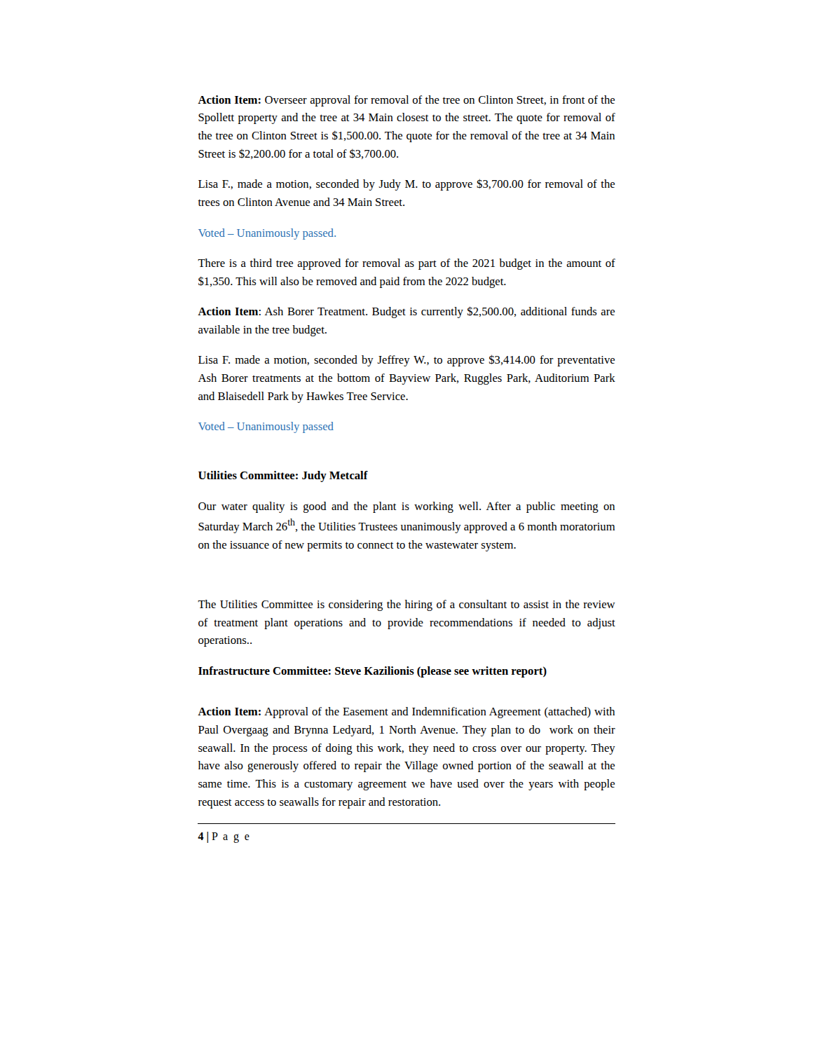Action Item: Overseer approval for removal of the tree on Clinton Street, in front of the Spollett property and the tree at 34 Main closest to the street. The quote for removal of the tree on Clinton Street is $1,500.00. The quote for the removal of the tree at 34 Main Street is $2,200.00 for a total of $3,700.00.
Lisa F., made a motion, seconded by Judy M. to approve $3,700.00 for removal of the trees on Clinton Avenue and 34 Main Street.
Voted – Unanimously passed.
There is a third tree approved for removal as part of the 2021 budget in the amount of $1,350. This will also be removed and paid from the 2022 budget.
Action Item: Ash Borer Treatment. Budget is currently $2,500.00, additional funds are available in the tree budget.
Lisa F. made a motion, seconded by Jeffrey W., to approve $3,414.00 for preventative Ash Borer treatments at the bottom of Bayview Park, Ruggles Park, Auditorium Park and Blaisedell Park by Hawkes Tree Service.
Voted – Unanimously passed
Utilities Committee: Judy Metcalf
Our water quality is good and the plant is working well. After a public meeting on Saturday March 26th, the Utilities Trustees unanimously approved a 6 month moratorium on the issuance of new permits to connect to the wastewater system.
The Utilities Committee is considering the hiring of a consultant to assist in the review of treatment plant operations and to provide recommendations if needed to adjust operations..
Infrastructure Committee: Steve Kazilionis (please see written report)
Action Item: Approval of the Easement and Indemnification Agreement (attached) with Paul Overgaag and Brynna Ledyard, 1 North Avenue. They plan to do work on their seawall. In the process of doing this work, they need to cross over our property. They have also generously offered to repair the Village owned portion of the seawall at the same time. This is a customary agreement we have used over the years with people request access to seawalls for repair and restoration.
4 | P a g e